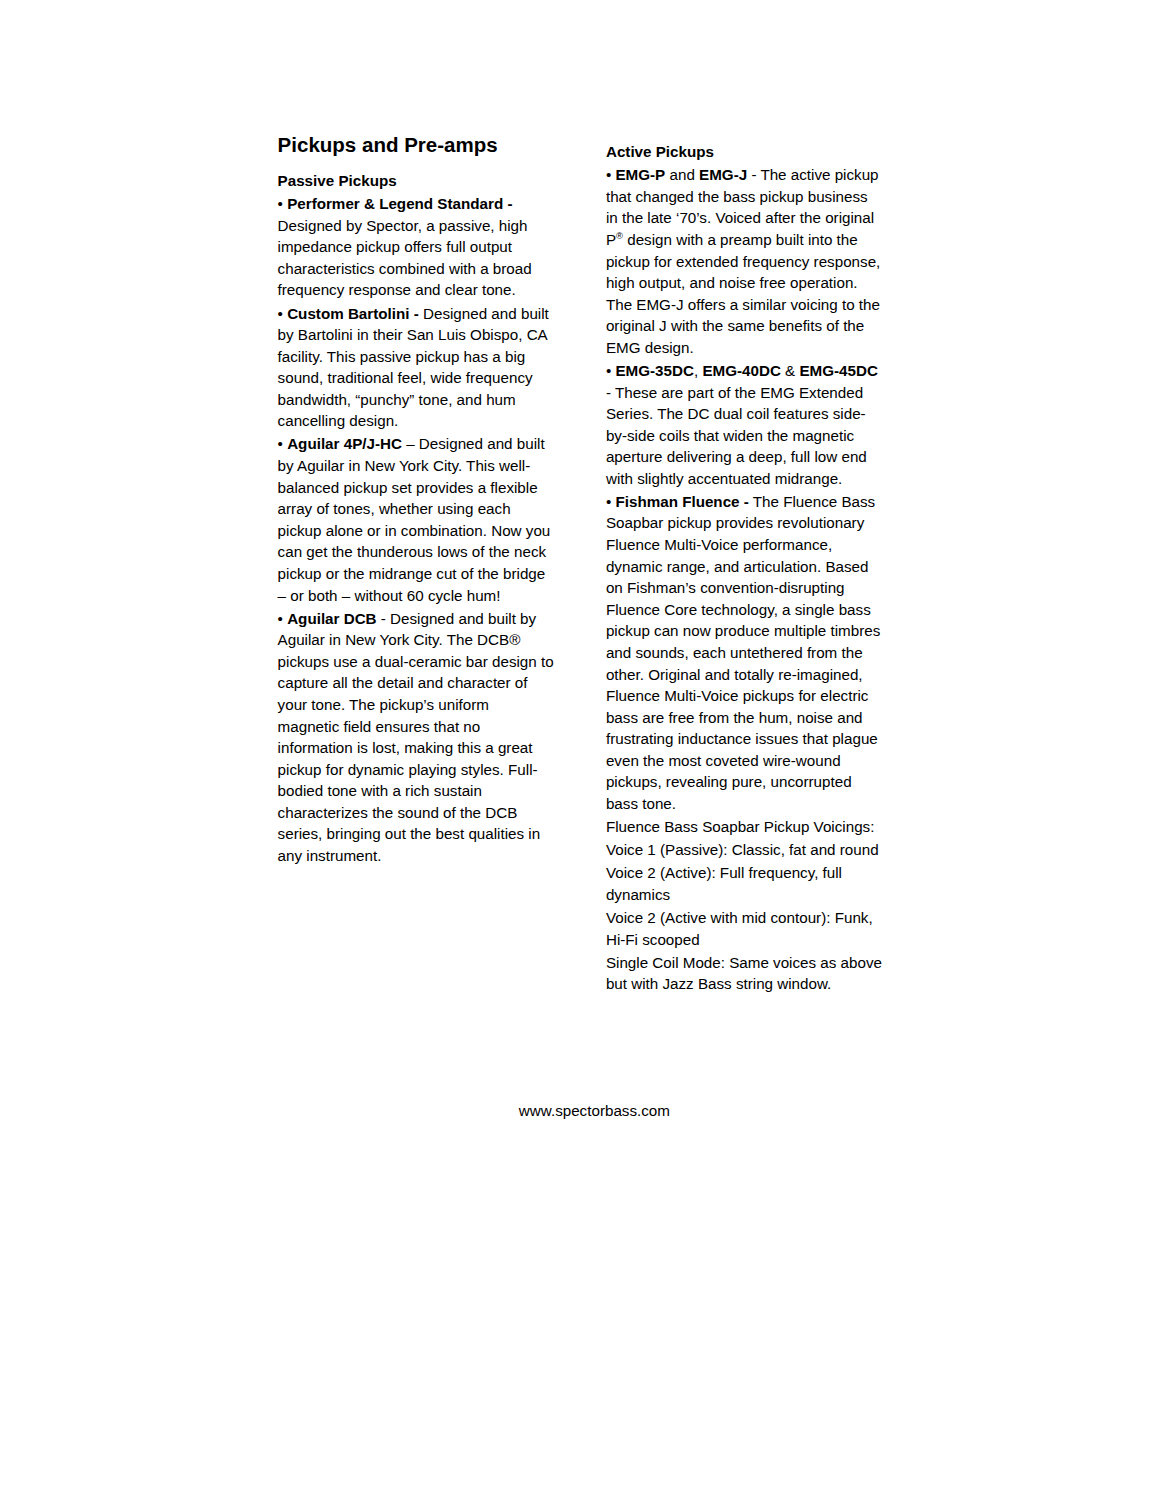Pickups and Pre-amps
Passive Pickups
• Performer & Legend Standard - Designed by Spector, a passive, high impedance pickup offers full output characteristics combined with a broad frequency response and clear tone.
• Custom Bartolini - Designed and built by Bartolini in their San Luis Obispo, CA facility. This passive pickup has a big sound, traditional feel, wide frequency bandwidth, “punchy” tone, and hum cancelling design.
• Aguilar 4P/J-HC – Designed and built by Aguilar in New York City. This well-balanced pickup set provides a flexible array of tones, whether using each pickup alone or in combination. Now you can get the thunderous lows of the neck pickup or the midrange cut of the bridge – or both – without 60 cycle hum!
• Aguilar DCB - Designed and built by Aguilar in New York City. The DCB® pickups use a dual-ceramic bar design to capture all the detail and character of your tone. The pickup’s uniform magnetic field ensures that no information is lost, making this a great pickup for dynamic playing styles. Full-bodied tone with a rich sustain characterizes the sound of the DCB series, bringing out the best qualities in any instrument.
Active Pickups
• EMG-P and EMG-J - The active pickup that changed the bass pickup business in the late ‘70’s. Voiced after the original P® design with a preamp built into the pickup for extended frequency response, high output, and noise free operation. The EMG-J offers a similar voicing to the original J with the same benefits of the EMG design.
• EMG-35DC, EMG-40DC & EMG-45DC - These are part of the EMG Extended Series. The DC dual coil features side-by-side coils that widen the magnetic aperture delivering a deep, full low end with slightly accentuated midrange.
• Fishman Fluence - The Fluence Bass Soapbar pickup provides revolutionary Fluence Multi-Voice performance, dynamic range, and articulation. Based on Fishman’s convention-disrupting Fluence Core technology, a single bass pickup can now produce multiple timbres and sounds, each untethered from the other. Original and totally re-imagined, Fluence Multi-Voice pickups for electric bass are free from the hum, noise and frustrating inductance issues that plague even the most coveted wire-wound pickups, revealing pure, uncorrupted bass tone.
Fluence Bass Soapbar Pickup Voicings:
Voice 1 (Passive): Classic, fat and round
Voice 2 (Active): Full frequency, full dynamics
Voice 2 (Active with mid contour): Funk, Hi-Fi scooped
Single Coil Mode: Same voices as above but with Jazz Bass string window.
www.spectorbass.com